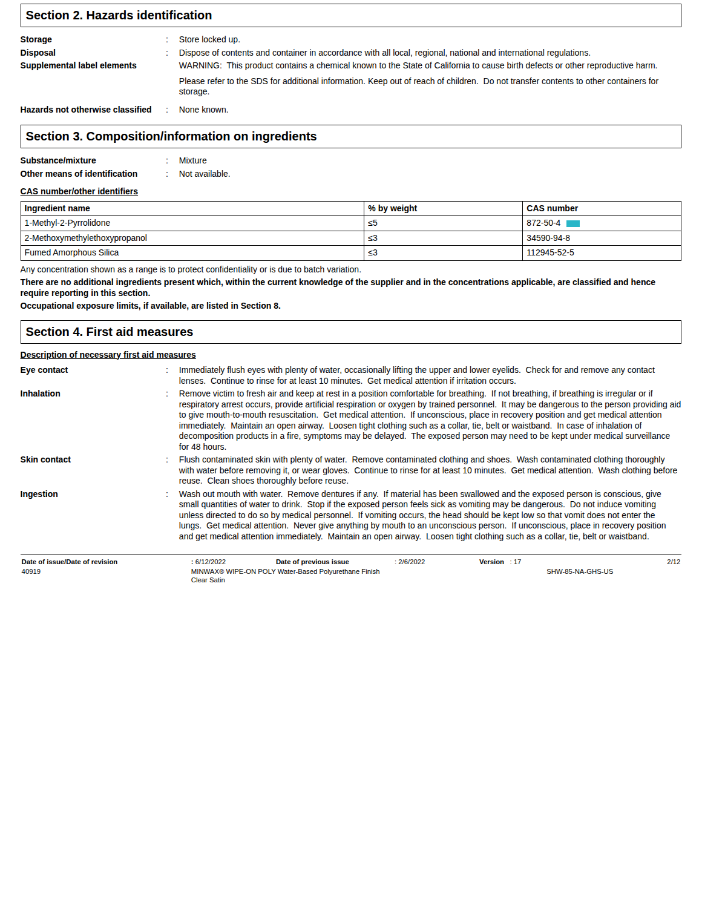Section 2. Hazards identification
| Storage | : | Store locked up. |
| Disposal | : | Dispose of contents and container in accordance with all local, regional, national and international regulations. |
| Supplemental label elements | | WARNING: This product contains a chemical known to the State of California to cause birth defects or other reproductive harm. Please refer to the SDS for additional information. Keep out of reach of children. Do not transfer contents to other containers for storage. |
| Hazards not otherwise classified | : | None known. |
Section 3. Composition/information on ingredients
| Substance/mixture | : | Mixture |
| Other means of identification | : | Not available. |
CAS number/other identifiers
| Ingredient name | % by weight | CAS number |
| --- | --- | --- |
| 1-Methyl-2-Pyrrolidone | ≤5 | 872-50-4 |
| 2-Methoxymethylethoxypropanol | ≤3 | 34590-94-8 |
| Fumed Amorphous Silica | ≤3 | 112945-52-5 |
Any concentration shown as a range is to protect confidentiality or is due to batch variation.
There are no additional ingredients present which, within the current knowledge of the supplier and in the concentrations applicable, are classified and hence require reporting in this section.
Occupational exposure limits, if available, are listed in Section 8.
Section 4. First aid measures
Description of necessary first aid measures
| Eye contact | : | Immediately flush eyes with plenty of water, occasionally lifting the upper and lower eyelids. Check for and remove any contact lenses. Continue to rinse for at least 10 minutes. Get medical attention if irritation occurs. |
| Inhalation | : | Remove victim to fresh air and keep at rest in a position comfortable for breathing. If not breathing, if breathing is irregular or if respiratory arrest occurs, provide artificial respiration or oxygen by trained personnel. It may be dangerous to the person providing aid to give mouth-to-mouth resuscitation. Get medical attention. If unconscious, place in recovery position and get medical attention immediately. Maintain an open airway. Loosen tight clothing such as a collar, tie, belt or waistband. In case of inhalation of decomposition products in a fire, symptoms may be delayed. The exposed person may need to be kept under medical surveillance for 48 hours. |
| Skin contact | : | Flush contaminated skin with plenty of water. Remove contaminated clothing and shoes. Wash contaminated clothing thoroughly with water before removing it, or wear gloves. Continue to rinse for at least 10 minutes. Get medical attention. Wash clothing before reuse. Clean shoes thoroughly before reuse. |
| Ingestion | : | Wash out mouth with water. Remove dentures if any. If material has been swallowed and the exposed person is conscious, give small quantities of water to drink. Stop if the exposed person feels sick as vomiting may be dangerous. Do not induce vomiting unless directed to do so by medical personnel. If vomiting occurs, the head should be kept low so that vomit does not enter the lungs. Get medical attention. Never give anything by mouth to an unconscious person. If unconscious, place in recovery position and get medical attention immediately. Maintain an open airway. Loosen tight clothing such as a collar, tie, belt or waistband. |
| Date of issue/Date of revision | : 6/12/2022 | Date of previous issue | : 2/6/2022 | Version : 17 | 2/12 |
| 40919 | MINWAX® WIPE-ON POLY Water-Based Polyurethane Finish Clear Satin | SHW-85-NA-GHS-US |